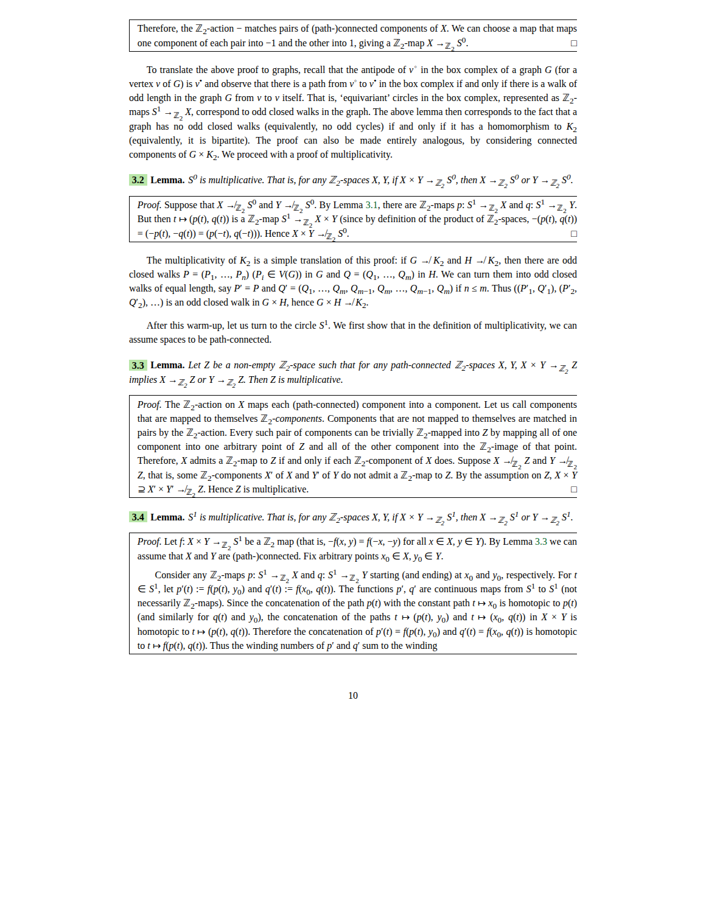Therefore, the ℤ2-action − matches pairs of (path-)connected components of X. We can choose a map that maps one component of each pair into −1 and the other into 1, giving a ℤ2-map X →ℤ2 S0. □
To translate the above proof to graphs, recall that the antipode of v◦ in the box complex of a graph G (for a vertex v of G) is v• and observe that there is a path from v◦ to v• in the box complex if and only if there is a walk of odd length in the graph G from v to v itself. That is, ‘equivariant’ circles in the box complex, represented as ℤ2-maps S1 →ℤ2 X, correspond to odd closed walks in the graph. The above lemma then corresponds to the fact that a graph has no odd closed walks (equivalently, no odd cycles) if and only if it has a homomorphism to K2 (equivalently, it is bipartite). The proof can also be made entirely analogous, by considering connected components of G × K2. We proceed with a proof of multiplicativity.
3.2 Lemma. S0 is multiplicative. That is, for any ℤ2-spaces X, Y, if X × Y →ℤ2 S0, then X →ℤ2 S0 or Y →ℤ2 S0.
Proof. Suppose that X ↛ℤ2 S0 and Y ↛ℤ2 S0. By Lemma 3.1, there are ℤ2-maps p: S1 →ℤ2 X and q: S1 →ℤ2 Y. But then t ↦ (p(t), q(t)) is a ℤ2-map S1 →ℤ2 X × Y (since by definition of the product of ℤ2-spaces, −(p(t), q(t)) = (−p(t), −q(t)) = (p(−t), q(−t))). Hence X × Y ↛ℤ2 S0. □
The multiplicativity of K2 is a simple translation of this proof: if G ↛ K2 and H ↛ K2, then there are odd closed walks P = (P1, …, Pn) (Pi ∈ V(G)) in G and Q = (Q1, …, Qm) in H. We can turn them into odd closed walks of equal length, say P′ = P and Q′ = (Q1, …, Qm, Qm−1, Qm, …, Qm−1, Qm) if n ≤ m. Thus ((P′1, Q′1), (P′2, Q′2), …) is an odd closed walk in G × H, hence G × H ↛ K2.
After this warm-up, let us turn to the circle S1. We first show that in the definition of multiplicativity, we can assume spaces to be path-connected.
3.3 Lemma. Let Z be a non-empty ℤ2-space such that for any path-connected ℤ2-spaces X, Y, X × Y →ℤ2 Z implies X →ℤ2 Z or Y →ℤ2 Z. Then Z is multiplicative.
Proof. The ℤ2-action on X maps each (path-connected) component into a component. Let us call components that are mapped to themselves ℤ2-components. Components that are not mapped to themselves are matched in pairs by the ℤ2-action. Every such pair of components can be trivially ℤ2-mapped into Z by mapping all of one component into one arbitrary point of Z and all of the other component into the ℤ2-image of that point. Therefore, X admits a ℤ2-map to Z if and only if each ℤ2-component of X does. Suppose X ↛ℤ2 Z and Y ↛ℤ2 Z, that is, some ℤ2-components X′ of X and Y′ of Y do not admit a ℤ2-map to Z. By the assumption on Z, X × Y ⊇ X′ × Y′ ↛ℤ2 Z. Hence Z is multiplicative. □
3.4 Lemma. S1 is multiplicative. That is, for any ℤ2-spaces X, Y, if X × Y →ℤ2 S1, then X →ℤ2 S1 or Y →ℤ2 S1.
Proof. Let f: X × Y →ℤ2 S1 be a ℤ2 map (that is, −f(x, y) = f(−x, −y) for all x ∈ X, y ∈ Y). By Lemma 3.3 we can assume that X and Y are (path-)connected. Fix arbitrary points x0 ∈ X, y0 ∈ Y.
Consider any ℤ2-maps p: S1 →ℤ2 X and q: S1 →ℤ2 Y starting (and ending) at x0 and y0, respectively. For t ∈ S1, let p′(t) := f(p(t), y0) and q′(t) := f(x0, q(t)). The functions p′, q′ are continuous maps from S1 to S1 (not necessarily ℤ2-maps). Since the concatenation of the path p(t) with the constant path t ↦ x0 is homotopic to p(t) (and similarly for q(t) and y0), the concatenation of the paths t ↦ (p(t), y0) and t ↦ (x0, q(t)) in X × Y is homotopic to t ↦ (p(t), q(t)). Therefore the concatenation of p′(t) = f(p(t), y0) and q′(t) = f(x0, q(t)) is homotopic to t ↦ f(p(t), q(t)). Thus the winding numbers of p′ and q′ sum to the winding
10